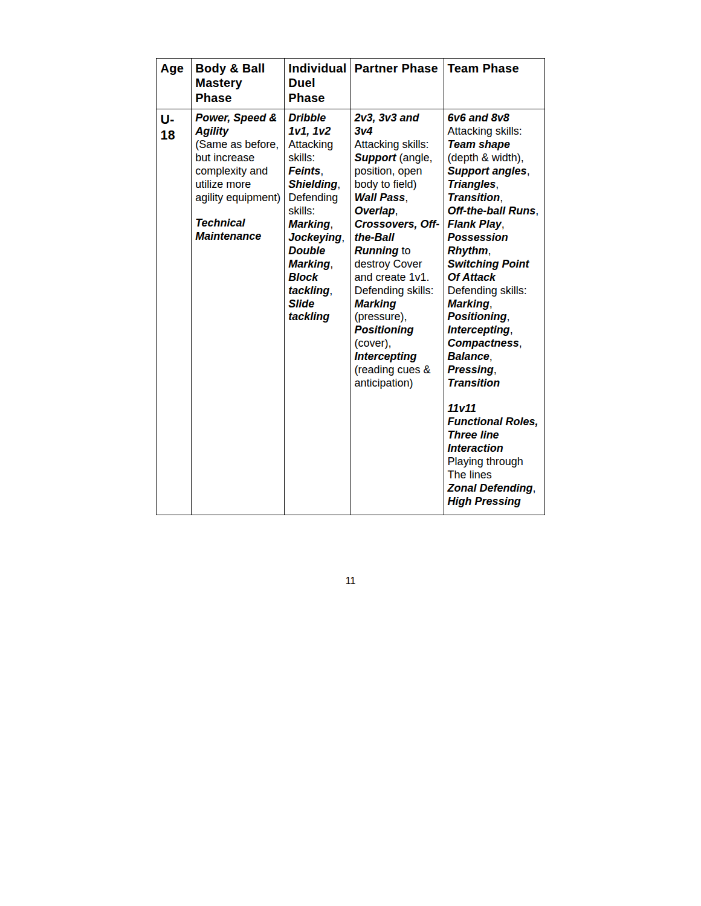| Age | Body & Ball Mastery Phase | Individual Duel Phase | Partner Phase | Team Phase |
| --- | --- | --- | --- | --- |
| U-18 | Power, Speed & Agility (Same as before, but increase complexity and utilize more agility equipment) Technical Maintenance | Dribble 1v1, 1v2 Attacking skills: Feints , Shielding , Defending skills: Marking , Jockeying , Double Marking , Block tackling , Slide tackling | 2v3, 3v3 and 3v4 Attacking skills: Support (angle, position, open body to field) Wall Pass , Overlap , Crossovers, Off-the-Ball Running to destroy Cover and create 1v1. Defending skills: Marking (pressure), Positioning (cover), Intercepting (reading cues & anticipation) | 6v6 and 8v8 Attacking skills: Team shape (depth & width), Support angles , Triangles , Transition , Off-the-ball Runs , Flank Play , Possession Rhythm , Switching Point Of Attack Defending skills: Marking , Positioning , Intercepting , Compactness , Balance , Pressing , Transition 11v11 Functional Roles, Three line Interaction Playing through The lines Zonal Defending , High Pressing |
11